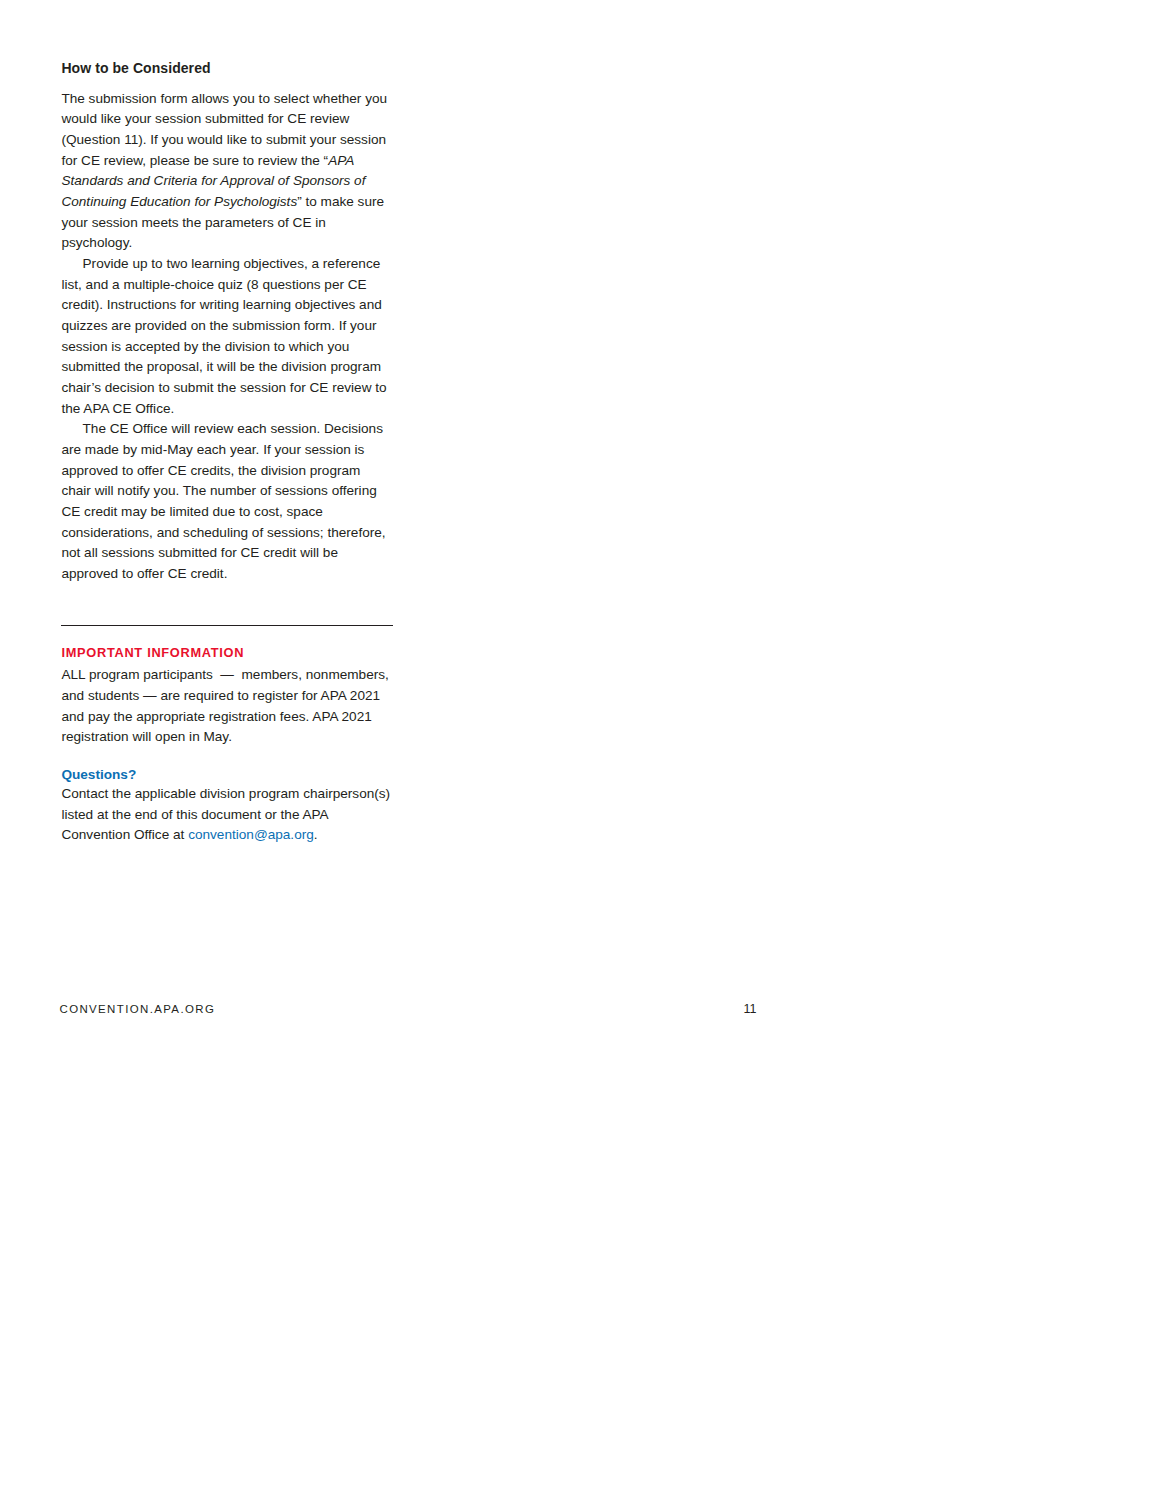How to be Considered
The submission form allows you to select whether you would like your session submitted for CE review (Question 11). If you would like to submit your session for CE review, please be sure to review the “APA Standards and Criteria for Approval of Sponsors of Continuing Education for Psychologists” to make sure your session meets the parameters of CE in psychology.
Provide up to two learning objectives, a reference list, and a multiple-choice quiz (8 questions per CE credit). Instructions for writing learning objectives and quizzes are provided on the submission form. If your session is accepted by the division to which you submitted the proposal, it will be the division program chair’s decision to submit the session for CE review to the APA CE Office.
The CE Office will review each session. Decisions are made by mid-May each year. If your session is approved to offer CE credits, the division program chair will notify you. The number of sessions offering CE credit may be limited due to cost, space considerations, and scheduling of sessions; therefore, not all sessions submitted for CE credit will be approved to offer CE credit.
Important Information
ALL program participants — members, nonmembers, and students — are required to register for APA 2021 and pay the appropriate registration fees. APA 2021 registration will open in May.
Questions?
Contact the applicable division program chairperson(s) listed at the end of this document or the APA Convention Office at convention@apa.org.
CONVENTION.APA.ORG 11